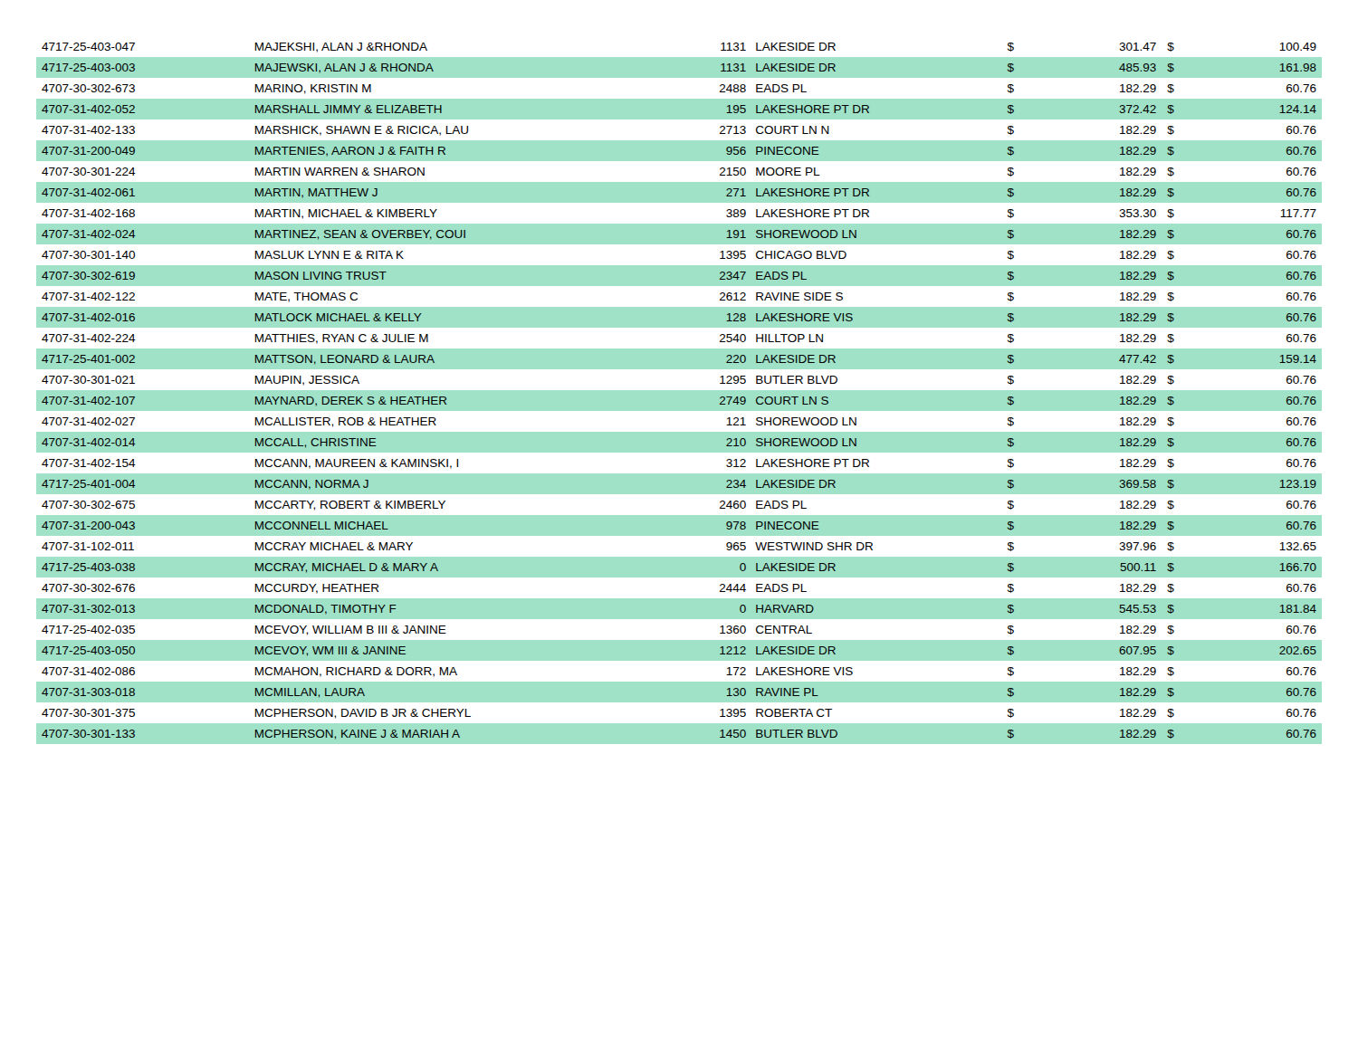| 4717-25-403-047 | MAJEKSHI, ALAN J &RHONDA | 1131 | LAKESIDE DR | $ | 301.47 | $ | 100.49 |
| 4717-25-403-003 | MAJEWSKI, ALAN J & RHONDA | 1131 | LAKESIDE DR | $ | 485.93 | $ | 161.98 |
| 4707-30-302-673 | MARINO, KRISTIN M | 2488 | EADS PL | $ | 182.29 | $ | 60.76 |
| 4707-31-402-052 | MARSHALL JIMMY & ELIZABETH | 195 | LAKESHORE PT DR | $ | 372.42 | $ | 124.14 |
| 4707-31-402-133 | MARSHICK, SHAWN E & RICICA, LAU | 2713 | COURT LN N | $ | 182.29 | $ | 60.76 |
| 4707-31-200-049 | MARTENIES, AARON J & FAITH R | 956 | PINECONE | $ | 182.29 | $ | 60.76 |
| 4707-30-301-224 | MARTIN WARREN & SHARON | 2150 | MOORE PL | $ | 182.29 | $ | 60.76 |
| 4707-31-402-061 | MARTIN, MATTHEW J | 271 | LAKESHORE PT DR | $ | 182.29 | $ | 60.76 |
| 4707-31-402-168 | MARTIN, MICHAEL & KIMBERLY | 389 | LAKESHORE PT DR | $ | 353.30 | $ | 117.77 |
| 4707-31-402-024 | MARTINEZ, SEAN & OVERBEY, COUI | 191 | SHOREWOOD LN | $ | 182.29 | $ | 60.76 |
| 4707-30-301-140 | MASLUK LYNN E & RITA K | 1395 | CHICAGO BLVD | $ | 182.29 | $ | 60.76 |
| 4707-30-302-619 | MASON LIVING TRUST | 2347 | EADS PL | $ | 182.29 | $ | 60.76 |
| 4707-31-402-122 | MATE, THOMAS C | 2612 | RAVINE SIDE S | $ | 182.29 | $ | 60.76 |
| 4707-31-402-016 | MATLOCK MICHAEL & KELLY | 128 | LAKESHORE VIS | $ | 182.29 | $ | 60.76 |
| 4707-31-402-224 | MATTHIES, RYAN C & JULIE M | 2540 | HILLTOP LN | $ | 182.29 | $ | 60.76 |
| 4717-25-401-002 | MATTSON, LEONARD & LAURA | 220 | LAKESIDE DR | $ | 477.42 | $ | 159.14 |
| 4707-30-301-021 | MAUPIN, JESSICA | 1295 | BUTLER BLVD | $ | 182.29 | $ | 60.76 |
| 4707-31-402-107 | MAYNARD, DEREK S & HEATHER | 2749 | COURT LN S | $ | 182.29 | $ | 60.76 |
| 4707-31-402-027 | MCALLISTER, ROB & HEATHER | 121 | SHOREWOOD LN | $ | 182.29 | $ | 60.76 |
| 4707-31-402-014 | MCCALL, CHRISTINE | 210 | SHOREWOOD LN | $ | 182.29 | $ | 60.76 |
| 4707-31-402-154 | MCCANN, MAUREEN & KAMINSKI, I | 312 | LAKESHORE PT DR | $ | 182.29 | $ | 60.76 |
| 4717-25-401-004 | MCCANN, NORMA J | 234 | LAKESIDE DR | $ | 369.58 | $ | 123.19 |
| 4707-30-302-675 | MCCARTY, ROBERT & KIMBERLY | 2460 | EADS PL | $ | 182.29 | $ | 60.76 |
| 4707-31-200-043 | MCCONNELL MICHAEL | 978 | PINECONE | $ | 182.29 | $ | 60.76 |
| 4707-31-102-011 | MCCRAY MICHAEL & MARY | 965 | WESTWIND SHR DR | $ | 397.96 | $ | 132.65 |
| 4717-25-403-038 | MCCRAY, MICHAEL D & MARY A | 0 | LAKESIDE DR | $ | 500.11 | $ | 166.70 |
| 4707-30-302-676 | MCCURDY, HEATHER | 2444 | EADS PL | $ | 182.29 | $ | 60.76 |
| 4707-31-302-013 | MCDONALD, TIMOTHY F | 0 | HARVARD | $ | 545.53 | $ | 181.84 |
| 4717-25-402-035 | MCEVOY, WILLIAM B III & JANINE | 1360 | CENTRAL | $ | 182.29 | $ | 60.76 |
| 4717-25-403-050 | MCEVOY, WM III & JANINE | 1212 | LAKESIDE DR | $ | 607.95 | $ | 202.65 |
| 4707-31-402-086 | MCMAHON, RICHARD & DORR, MA | 172 | LAKESHORE VIS | $ | 182.29 | $ | 60.76 |
| 4707-31-303-018 | MCMILLAN, LAURA | 130 | RAVINE PL | $ | 182.29 | $ | 60.76 |
| 4707-30-301-375 | MCPHERSON, DAVID B JR & CHERYL | 1395 | ROBERTA CT | $ | 182.29 | $ | 60.76 |
| 4707-30-301-133 | MCPHERSON, KAINE J & MARIAH A | 1450 | BUTLER BLVD | $ | 182.29 | $ | 60.76 |